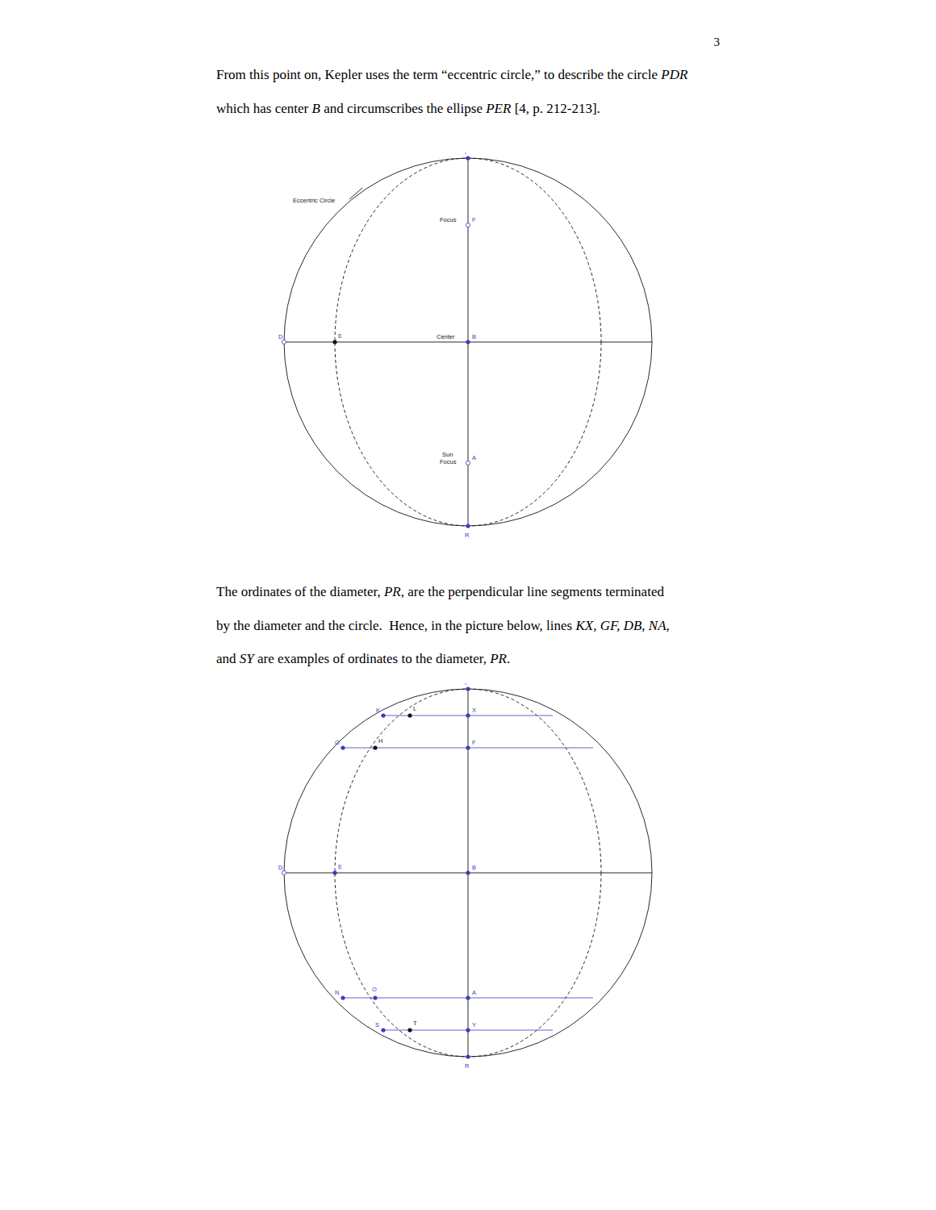3
From this point on, Kepler uses the term “eccentric circle,” to describe the circle PDR which has center B and circumscribes the ellipse PER [4, p. 212-213].
P R D E B Center F Focus A Sun Focus Eccentric Circle
The ordinates of the diameter, PR, are the perpendicular line segments terminated
by the diameter and the circle. Hence, in the picture below, lines KX, GF, DB, NA,
and SY are examples of ordinates to the diameter, PR.
P R K L X G H F D E B N O A S T Y